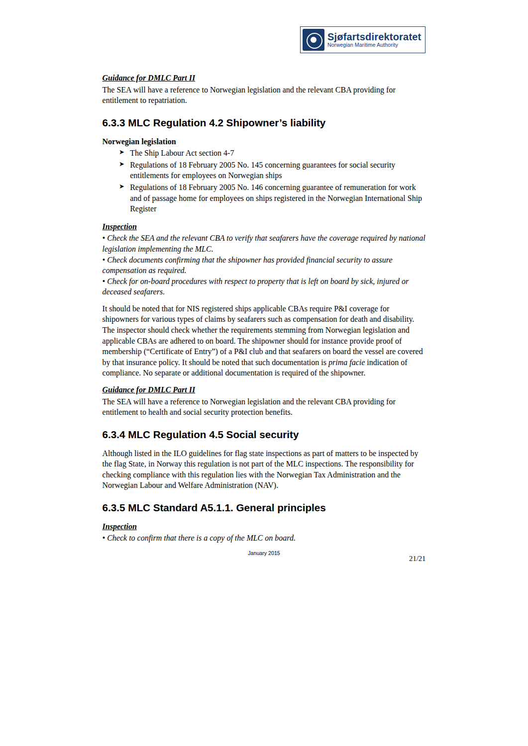Sjøfartsdirektoratet
Norwegian Maritime Authority
Guidance for DMLC Part II
The SEA will have a reference to Norwegian legislation and the relevant CBA providing for entitlement to repatriation.
6.3.3 MLC Regulation 4.2 Shipowner’s liability
Norwegian legislation
The Ship Labour Act section 4-7
Regulations of 18 February 2005 No. 145 concerning guarantees for social security entitlements for employees on Norwegian ships
Regulations of 18 February 2005 No. 146 concerning guarantee of remuneration for work and of passage home for employees on ships registered in the Norwegian International Ship Register
Inspection
• Check the SEA and the relevant CBA to verify that seafarers have the coverage required by national legislation implementing the MLC.
• Check documents confirming that the shipowner has provided financial security to assure compensation as required.
• Check for on-board procedures with respect to property that is left on board by sick, injured or deceased seafarers.
It should be noted that for NIS registered ships applicable CBAs require P&I coverage for shipowners for various types of claims by seafarers such as compensation for death and disability. The inspector should check whether the requirements stemming from Norwegian legislation and applicable CBAs are adhered to on board. The shipowner should for instance provide proof of membership (“Certificate of Entry”) of a P&I club and that seafarers on board the vessel are covered by that insurance policy. It should be noted that such documentation is prima facie indication of compliance. No separate or additional documentation is required of the shipowner.
Guidance for DMLC Part II
The SEA will have a reference to Norwegian legislation and the relevant CBA providing for entitlement to health and social security protection benefits.
6.3.4 MLC Regulation 4.5 Social security
Although listed in the ILO guidelines for flag state inspections as part of matters to be inspected by the flag State, in Norway this regulation is not part of the MLC inspections. The responsibility for checking compliance with this regulation lies with the Norwegian Tax Administration and the Norwegian Labour and Welfare Administration (NAV).
6.3.5 MLC Standard A5.1.1. General principles
Inspection
• Check to confirm that there is a copy of the MLC on board.
January 2015
21/21